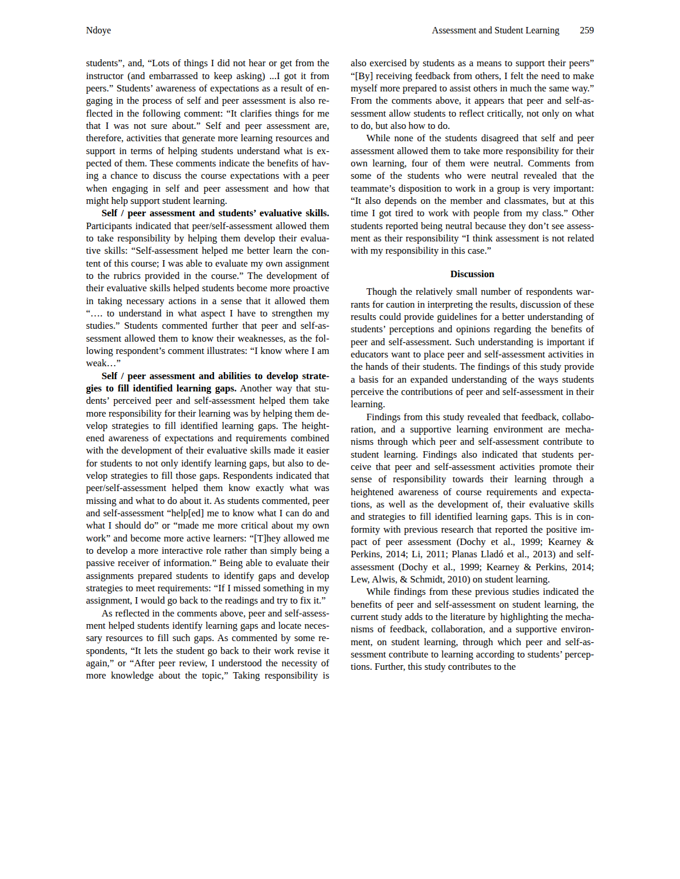Ndoye
Assessment and Student Learning259
students”, and, “Lots of things I did not hear or get from the instructor (and embarrassed to keep asking) ...I got it from peers.” Students’ awareness of expectations as a result of engaging in the process of self and peer assessment is also reflected in the following comment: “It clarifies things for me that I was not sure about.” Self and peer assessment are, therefore, activities that generate more learning resources and support in terms of helping students understand what is expected of them. These comments indicate the benefits of having a chance to discuss the course expectations with a peer when engaging in self and peer assessment and how that might help support student learning.
Self / peer assessment and students’ evaluative skills. Participants indicated that peer/self-assessment allowed them to take responsibility by helping them develop their evaluative skills: “Self-assessment helped me better learn the content of this course; I was able to evaluate my own assignment to the rubrics provided in the course.” The development of their evaluative skills helped students become more proactive in taking necessary actions in a sense that it allowed them “…. to understand in what aspect I have to strengthen my studies.” Students commented further that peer and self-assessment allowed them to know their weaknesses, as the following respondent’s comment illustrates: “I know where I am weak…”
Self / peer assessment and abilities to develop strategies to fill identified learning gaps. Another way that students’ perceived peer and self-assessment helped them take more responsibility for their learning was by helping them develop strategies to fill identified learning gaps. The heightened awareness of expectations and requirements combined with the development of their evaluative skills made it easier for students to not only identify learning gaps, but also to develop strategies to fill those gaps. Respondents indicated that peer/self-assessment helped them know exactly what was missing and what to do about it. As students commented, peer and self-assessment “help[ed] me to know what I can do and what I should do” or “made me more critical about my own work” and become more active learners: “[T]hey allowed me to develop a more interactive role rather than simply being a passive receiver of information.” Being able to evaluate their assignments prepared students to identify gaps and develop strategies to meet requirements: “If I missed something in my assignment, I would go back to the readings and try to fix it.”
As reflected in the comments above, peer and self-assessment helped students identify learning gaps and locate necessary resources to fill such gaps. As commented by some respondents, “It lets the student go back to their work revise it again,” or “After peer review, I understood the necessity of more knowledge about the topic,” Taking responsibility is also exercised by students as a means to support their peers” “[By] receiving feedback from others, I felt the need to make myself more prepared to assist others in much the same way.” From the comments above, it appears that peer and self-assessment allow students to reflect critically, not only on what to do, but also how to do.
While none of the students disagreed that self and peer assessment allowed them to take more responsibility for their own learning, four of them were neutral. Comments from some of the students who were neutral revealed that the teammate’s disposition to work in a group is very important: “It also depends on the member and classmates, but at this time I got tired to work with people from my class.” Other students reported being neutral because they don’t see assessment as their responsibility “I think assessment is not related with my responsibility in this case.”
Discussion
Though the relatively small number of respondents warrants for caution in interpreting the results, discussion of these results could provide guidelines for a better understanding of students’ perceptions and opinions regarding the benefits of peer and self-assessment. Such understanding is important if educators want to place peer and self-assessment activities in the hands of their students. The findings of this study provide a basis for an expanded understanding of the ways students perceive the contributions of peer and self-assessment in their learning.
Findings from this study revealed that feedback, collaboration, and a supportive learning environment are mechanisms through which peer and self-assessment contribute to student learning. Findings also indicated that students perceive that peer and self-assessment activities promote their sense of responsibility towards their learning through a heightened awareness of course requirements and expectations, as well as the development of, their evaluative skills and strategies to fill identified learning gaps. This is in conformity with previous research that reported the positive impact of peer assessment (Dochy et al., 1999; Kearney & Perkins, 2014; Li, 2011; Planas Lladó et al., 2013) and self-assessment (Dochy et al., 1999; Kearney & Perkins, 2014; Lew, Alwis, & Schmidt, 2010) on student learning.
While findings from these previous studies indicated the benefits of peer and self-assessment on student learning, the current study adds to the literature by highlighting the mechanisms of feedback, collaboration, and a supportive environment, on student learning, through which peer and self-assessment contribute to learning according to students’ perceptions. Further, this study contributes to the